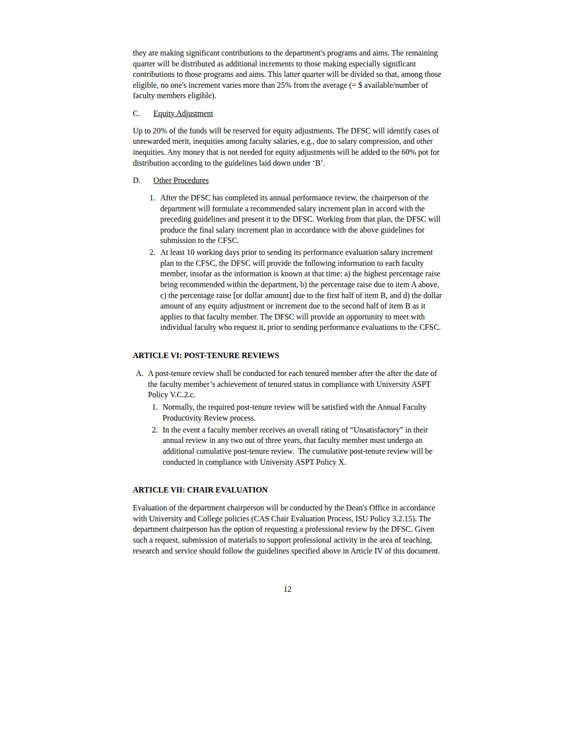they are making significant contributions to the department's programs and aims. The remaining quarter will be distributed as additional increments to those making especially significant contributions to those programs and aims. This latter quarter will be divided so that, among those eligible, no one's increment varies more than 25% from the average (= $ available/number of faculty members eligible).
C. Equity Adjustment
Up to 20% of the funds will be reserved for equity adjustments. The DFSC will identify cases of unrewarded merit, inequities among faculty salaries, e.g., due to salary compression, and other inequities. Any money that is not needed for equity adjustments will be added to the 60% pot for distribution according to the guidelines laid down under ‘B’.
D. Other Procedures
After the DFSC has completed its annual performance review, the chairperson of the department will formulate a recommended salary increment plan in accord with the preceding guidelines and present it to the DFSC. Working from that plan, the DFSC will produce the final salary increment plan in accordance with the above guidelines for submission to the CFSC.
At least 10 working days prior to sending its performance evaluation salary increment plan to the CFSC, the DFSC will provide the following information to each faculty member, insofar as the information is known at that time: a) the highest percentage raise being recommended within the department, b) the percentage raise due to item A above, c) the percentage raise [or dollar amount] due to the first half of item B, and d) the dollar amount of any equity adjustment or increment due to the second half of item B as it applies to that faculty member. The DFSC will provide an opportunity to meet with individual faculty who request it, prior to sending performance evaluations to the CFSC.
ARTICLE VI: POST-TENURE REVIEWS
A post-tenure review shall be conducted for each tenured member after the after the date of the faculty member’s achievement of tenured status in compliance with University ASPT Policy V.C.2.c.
Normally, the required post-tenure review will be satisfied with the Annual Faculty Productivity Review process.
In the event a faculty member receives an overall rating of “Unsatisfactory” in their annual review in any two out of three years, that faculty member must undergo an additional cumulative post-tenure review. The cumulative post-tenure review will be conducted in compliance with University ASPT Policy X.
ARTICLE VII: CHAIR EVALUATION
Evaluation of the department chairperson will be conducted by the Dean's Office in accordance with University and College policies (CAS Chair Evaluation Process, ISU Policy 3.2.15). The department chairperson has the option of requesting a professional review by the DFSC. Given such a request, submission of materials to support professional activity in the area of teaching, research and service should follow the guidelines specified above in Article IV of this document.
12